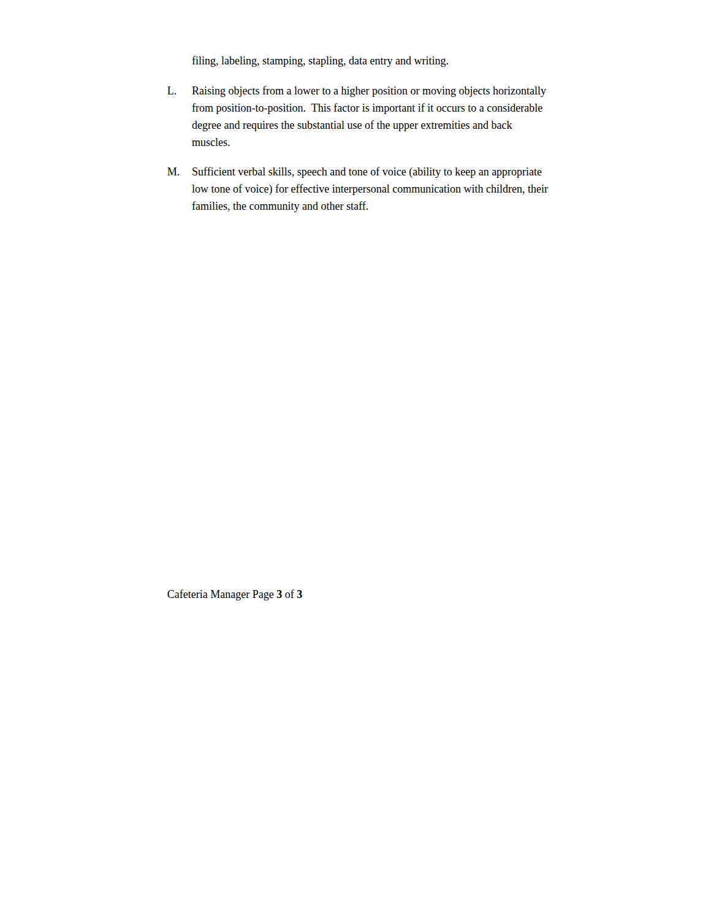filing, labeling, stamping, stapling, data entry and writing.
L. Raising objects from a lower to a higher position or moving objects horizontally from position-to-position. This factor is important if it occurs to a considerable degree and requires the substantial use of the upper extremities and back muscles.
M. Sufficient verbal skills, speech and tone of voice (ability to keep an appropriate low tone of voice) for effective interpersonal communication with children, their families, the community and other staff.
Cafeteria Manager Page 3 of 3